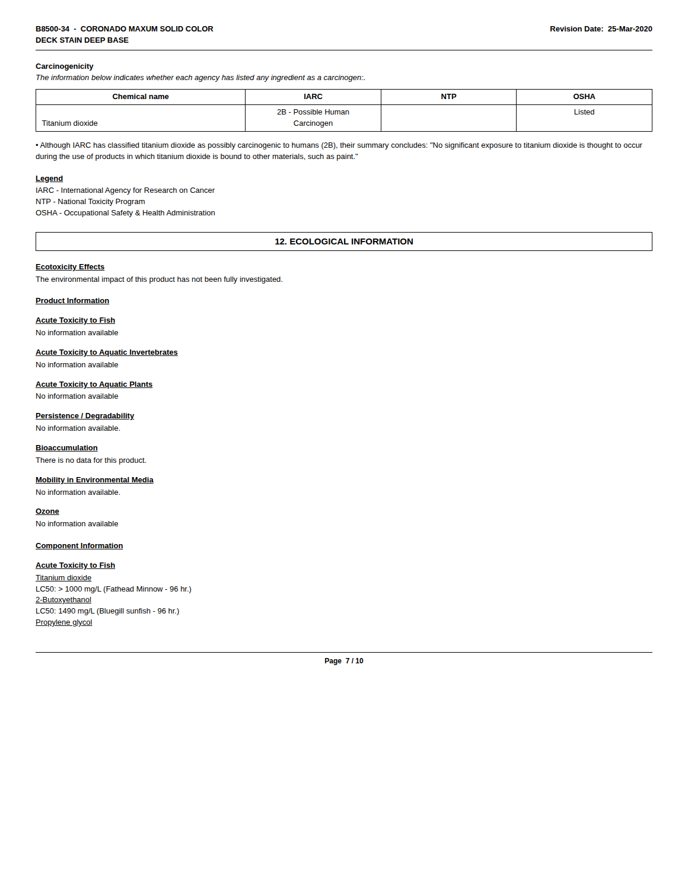B8500-34 - CORONADO MAXUM SOLID COLOR
DECK STAIN DEEP BASE
Revision Date: 25-Mar-2020
Carcinogenicity
The information below indicates whether each agency has listed any ingredient as a carcinogen:.
| Chemical name | IARC | NTP | OSHA |
| --- | --- | --- | --- |
| Titanium dioxide | 2B - Possible Human Carcinogen | | Listed |
• Although IARC has classified titanium dioxide as possibly carcinogenic to humans (2B), their summary concludes: "No significant exposure to titanium dioxide is thought to occur during the use of products in which titanium dioxide is bound to other materials, such as paint."
Legend
IARC - International Agency for Research on Cancer
NTP - National Toxicity Program
OSHA - Occupational Safety & Health Administration
12. ECOLOGICAL INFORMATION
Ecotoxicity Effects
The environmental impact of this product has not been fully investigated.
Product Information
Acute Toxicity to Fish
No information available
Acute Toxicity to Aquatic Invertebrates
No information available
Acute Toxicity to Aquatic Plants
No information available
Persistence / Degradability
No information available.
Bioaccumulation
There is no data for this product.
Mobility in Environmental Media
No information available.
Ozone
No information available
Component Information
Acute Toxicity to Fish
Titanium dioxide
LC50: > 1000 mg/L (Fathead Minnow - 96 hr.)
2-Butoxyethanol
LC50: 1490 mg/L (Bluegill sunfish - 96 hr.)
Propylene glycol
Page 7 / 10